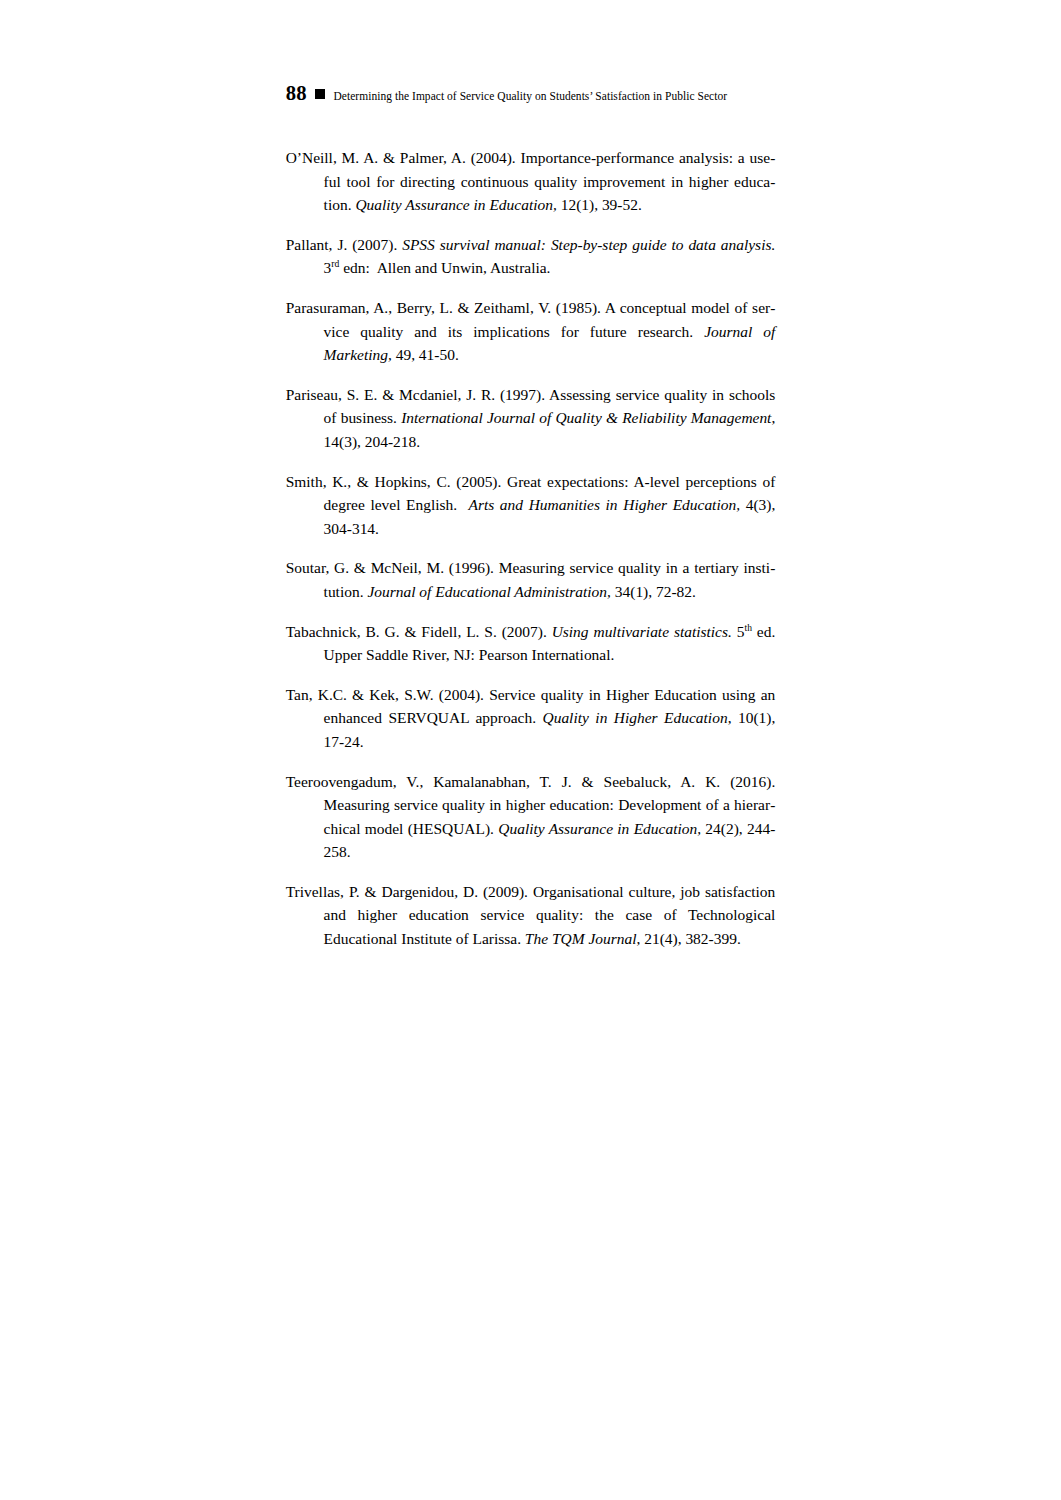88 Determining the Impact of Service Quality on Students’ Satisfaction in Public Sector
O’Neill, M. A. & Palmer, A. (2004). Importance-performance analysis: a useful tool for directing continuous quality improvement in higher education. Quality Assurance in Education, 12(1), 39-52.
Pallant, J. (2007). SPSS survival manual: Step-by-step guide to data analysis. 3rd edn: Allen and Unwin, Australia.
Parasuraman, A., Berry, L. & Zeithaml, V. (1985). A conceptual model of service quality and its implications for future research. Journal of Marketing, 49, 41-50.
Pariseau, S. E. & Mcdaniel, J. R. (1997). Assessing service quality in schools of business. International Journal of Quality & Reliability Management, 14(3), 204-218.
Smith, K., & Hopkins, C. (2005). Great expectations: A-level perceptions of degree level English. Arts and Humanities in Higher Education, 4(3), 304-314.
Soutar, G. & McNeil, M. (1996). Measuring service quality in a tertiary institution. Journal of Educational Administration, 34(1), 72-82.
Tabachnick, B. G. & Fidell, L. S. (2007). Using multivariate statistics. 5th ed. Upper Saddle River, NJ: Pearson International.
Tan, K.C. & Kek, S.W. (2004). Service quality in Higher Education using an enhanced SERVQUAL approach. Quality in Higher Education, 10(1), 17-24.
Teeroovengadum, V., Kamalanabhan, T. J. & Seebaluck, A. K. (2016). Measuring service quality in higher education: Development of a hierarchical model (HESQUAL). Quality Assurance in Education, 24(2), 244-258.
Trivellas, P. & Dargenidou, D. (2009). Organisational culture, job satisfaction and higher education service quality: the case of Technological Educational Institute of Larissa. The TQM Journal, 21(4), 382-399.